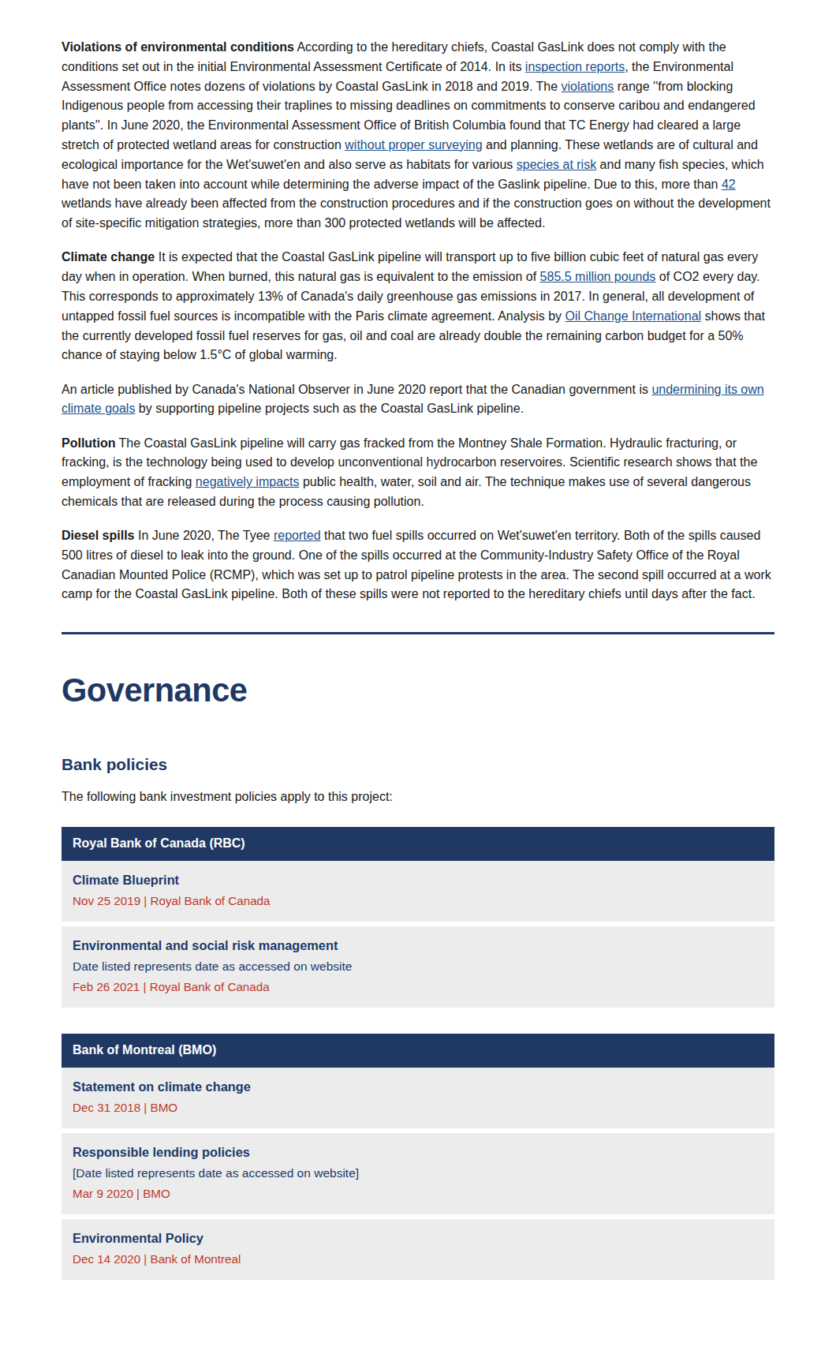Violations of environmental conditions According to the hereditary chiefs, Coastal GasLink does not comply with the conditions set out in the initial Environmental Assessment Certificate of 2014. In its inspection reports, the Environmental Assessment Office notes dozens of violations by Coastal GasLink in 2018 and 2019. The violations range ''from blocking Indigenous people from accessing their traplines to missing deadlines on commitments to conserve caribou and endangered plants''. In June 2020, the Environmental Assessment Office of British Columbia found that TC Energy had cleared a large stretch of protected wetland areas for construction without proper surveying and planning. These wetlands are of cultural and ecological importance for the Wet'suwet'en and also serve as habitats for various species at risk and many fish species, which have not been taken into account while determining the adverse impact of the Gaslink pipeline. Due to this, more than 42 wetlands have already been affected from the construction procedures and if the construction goes on without the development of site-specific mitigation strategies, more than 300 protected wetlands will be affected.
Climate change It is expected that the Coastal GasLink pipeline will transport up to five billion cubic feet of natural gas every day when in operation. When burned, this natural gas is equivalent to the emission of 585.5 million pounds of CO2 every day. This corresponds to approximately 13% of Canada's daily greenhouse gas emissions in 2017. In general, all development of untapped fossil fuel sources is incompatible with the Paris climate agreement. Analysis by Oil Change International shows that the currently developed fossil fuel reserves for gas, oil and coal are already double the remaining carbon budget for a 50% chance of staying below 1.5°C of global warming.
An article published by Canada's National Observer in June 2020 report that the Canadian government is undermining its own climate goals by supporting pipeline projects such as the Coastal GasLink pipeline.
Pollution The Coastal GasLink pipeline will carry gas fracked from the Montney Shale Formation. Hydraulic fracturing, or fracking, is the technology being used to develop unconventional hydrocarbon reservoires. Scientific research shows that the employment of fracking negatively impacts public health, water, soil and air. The technique makes use of several dangerous chemicals that are released during the process causing pollution.
Diesel spills In June 2020, The Tyee reported that two fuel spills occurred on Wet'suwet'en territory. Both of the spills caused 500 litres of diesel to leak into the ground. One of the spills occurred at the Community-Industry Safety Office of the Royal Canadian Mounted Police (RCMP), which was set up to patrol pipeline protests in the area. The second spill occurred at a work camp for the Coastal GasLink pipeline. Both of these spills were not reported to the hereditary chiefs until days after the fact.
Governance
Bank policies
The following bank investment policies apply to this project:
Royal Bank of Canada (RBC)
Climate Blueprint
Nov 25 2019 | Royal Bank of Canada
Environmental and social risk management
Date listed represents date as accessed on website
Feb 26 2021 | Royal Bank of Canada
Bank of Montreal (BMO)
Statement on climate change
Dec 31 2018 | BMO
Responsible lending policies
[Date listed represents date as accessed on website]
Mar 9 2020 | BMO
Environmental Policy
Dec 14 2020 | Bank of Montreal